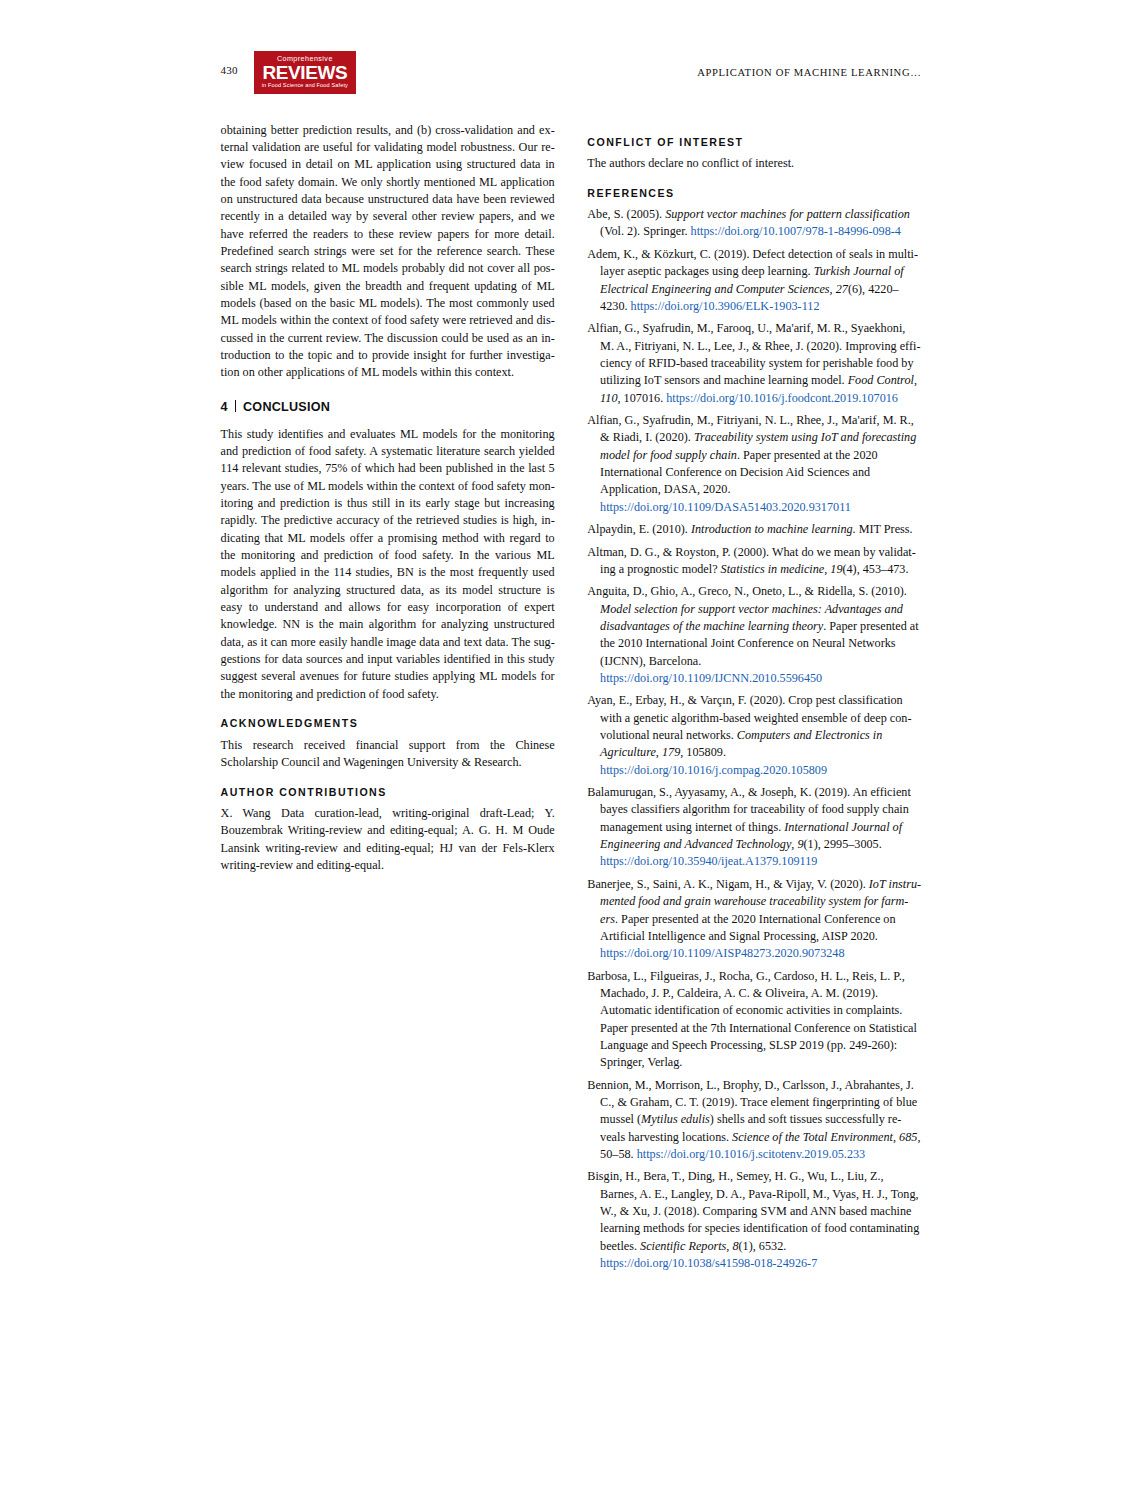430
Comprehensive REVIEWS in Food Science and Food Safety
Application of machine learning…
obtaining better prediction results, and (b) cross-validation and external validation are useful for validating model robustness. Our review focused in detail on ML application using structured data in the food safety domain. We only shortly mentioned ML application on unstructured data because unstructured data have been reviewed recently in a detailed way by several other review papers, and we have referred the readers to these review papers for more detail. Predefined search strings were set for the reference search. These search strings related to ML models probably did not cover all possible ML models, given the breadth and frequent updating of ML models (based on the basic ML models). The most commonly used ML models within the context of food safety were retrieved and discussed in the current review. The discussion could be used as an introduction to the topic and to provide insight for further investigation on other applications of ML models within this context.
4 CONCLUSION
This study identifies and evaluates ML models for the monitoring and prediction of food safety. A systematic literature search yielded 114 relevant studies, 75% of which had been published in the last 5 years. The use of ML models within the context of food safety monitoring and prediction is thus still in its early stage but increasing rapidly. The predictive accuracy of the retrieved studies is high, indicating that ML models offer a promising method with regard to the monitoring and prediction of food safety. In the various ML models applied in the 114 studies, BN is the most frequently used algorithm for analyzing structured data, as its model structure is easy to understand and allows for easy incorporation of expert knowledge. NN is the main algorithm for analyzing unstructured data, as it can more easily handle image data and text data. The suggestions for data sources and input variables identified in this study suggest several avenues for future studies applying ML models for the monitoring and prediction of food safety.
ACKNOWLEDGMENTS
This research received financial support from the Chinese Scholarship Council and Wageningen University & Research.
AUTHOR CONTRIBUTIONS
X. Wang Data curation-lead, writing-original draft-Lead; Y. Bouzembrak Writing-review and editing-equal; A. G. H. M Oude Lansink writing-review and editing-equal; HJ van der Fels-Klerx writing-review and editing-equal.
CONFLICT OF INTEREST
The authors declare no conflict of interest.
REFERENCES
Abe, S. (2005). Support vector machines for pattern classification (Vol. 2). Springer. https://doi.org/10.1007/978-1-84996-098-4
Adem, K., & Közkurt, C. (2019). Defect detection of seals in multilayer aseptic packages using deep learning. Turkish Journal of Electrical Engineering and Computer Sciences, 27(6), 4220–4230. https://doi.org/10.3906/ELK-1903-112
Alfian, G., Syafrudin, M., Farooq, U., Ma'arif, M. R., Syaekhoni, M. A., Fitriyani, N. L., Lee, J., & Rhee, J. (2020). Improving efficiency of RFID-based traceability system for perishable food by utilizing IoT sensors and machine learning model. Food Control, 110, 107016. https://doi.org/10.1016/j.foodcont.2019.107016
Alfian, G., Syafrudin, M., Fitriyani, N. L., Rhee, J., Ma'arif, M. R., & Riadi, I. (2020). Traceability system using IoT and forecasting model for food supply chain. Paper presented at the 2020 International Conference on Decision Aid Sciences and Application, DASA, 2020. https://doi.org/10.1109/DASA51403.2020.9317011
Alpaydin, E. (2010). Introduction to machine learning. MIT Press.
Altman, D. G., & Royston, P. (2000). What do we mean by validating a prognostic model? Statistics in medicine, 19(4), 453–473.
Anguita, D., Ghio, A., Greco, N., Oneto, L., & Ridella, S. (2010). Model selection for support vector machines: Advantages and disadvantages of the machine learning theory. Paper presented at the 2010 International Joint Conference on Neural Networks (IJCNN), Barcelona. https://doi.org/10.1109/IJCNN.2010.5596450
Ayan, E., Erbay, H., & Varçın, F. (2020). Crop pest classification with a genetic algorithm-based weighted ensemble of deep convolutional neural networks. Computers and Electronics in Agriculture, 179, 105809. https://doi.org/10.1016/j.compag.2020.105809
Balamurugan, S., Ayyasamy, A., & Joseph, K. (2019). An efficient bayes classifiers algorithm for traceability of food supply chain management using internet of things. International Journal of Engineering and Advanced Technology, 9(1), 2995–3005. https://doi.org/10.35940/ijeat.A1379.109119
Banerjee, S., Saini, A. K., Nigam, H., & Vijay, V. (2020). IoT instrumented food and grain warehouse traceability system for farmers. Paper presented at the 2020 International Conference on Artificial Intelligence and Signal Processing, AISP 2020. https://doi.org/10.1109/AISP48273.2020.9073248
Barbosa, L., Filgueiras, J., Rocha, G., Cardoso, H. L., Reis, L. P., Machado, J. P., Caldeira, A. C. & Oliveira, A. M. (2019). Automatic identification of economic activities in complaints. Paper presented at the 7th International Conference on Statistical Language and Speech Processing, SLSP 2019 (pp. 249-260): Springer, Verlag.
Bennion, M., Morrison, L., Brophy, D., Carlsson, J., Abrahantes, J. C., & Graham, C. T. (2019). Trace element fingerprinting of blue mussel (Mytilus edulis) shells and soft tissues successfully reveals harvesting locations. Science of the Total Environment, 685, 50–58. https://doi.org/10.1016/j.scitotenv.2019.05.233
Bisgin, H., Bera, T., Ding, H., Semey, H. G., Wu, L., Liu, Z., Barnes, A. E., Langley, D. A., Pava-Ripoll, M., Vyas, H. J., Tong, W., & Xu, J. (2018). Comparing SVM and ANN based machine learning methods for species identification of food contaminating beetles. Scientific Reports, 8(1), 6532. https://doi.org/10.1038/s41598-018-24926-7